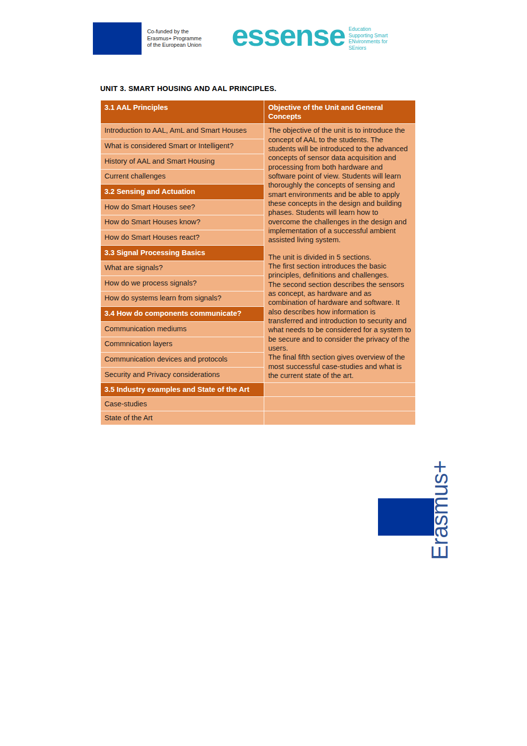Co-funded by the
Erasmus+ Programme
of the European Union
essense
Education
Supporting Smart
ENvironments for
SEniors
UNIT 3. SMART HOUSING AND AAL PRINCIPLES.
| 3.1 AAL Principles | Objective of the Unit and General Concepts |
| Introduction to AAL, AmL and Smart Houses | The objective of the unit is to introduce the concept of AAL to the students. The students will be introduced to the advanced concepts of sensor data acquisition and processing from both hardware and software point of view. Students will learn thoroughly the concepts of sensing and smart environments and be able to apply these concepts in the design and building phases. Students will learn how to overcome the challenges in the design and implementation of a successful ambient assisted living system. The unit is divided in 5 sections. The first section introduces the basic principles, definitions and challenges. The second section describes the sensors as concept, as hardware and as combination of hardware and software. It also describes how information is transferred and introduction to security and what needs to be considered for a system to be secure and to consider the privacy of the users. The final fifth section gives overview of the most successful case-studies and what is the current state of the art. |
| What is considered Smart or Intelligent? |
| History of AAL and Smart Housing |
| Current challenges |
| 3.2 Sensing and Actuation |
| How do Smart Houses see? |
| How do Smart Houses know? |
| How do Smart Houses react? |
| 3.3 Signal Processing Basics |
| What are signals? |
| How do we process signals? |
| How do systems learn from signals? |
| 3.4 How do components communicate? |
| Communication mediums |
| Commnication layers |
| Communication devices and protocols |
| Security and Privacy considerations |
| 3.5 Industry examples and State of the Art | |
| Case-studies | |
| State of the Art | |
Erasmus+